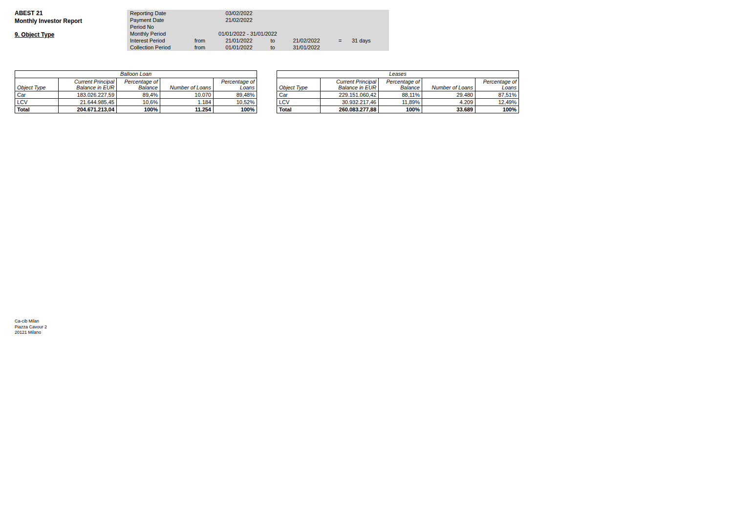ABEST 21
Monthly Investor Report
9. Object Type
| Reporting Date | | 03/02/2022 | | | | |
| Payment Date | | 21/02/2022 | | | | |
| Period No | | | | | | |
| Monthly Period | | 01/01/2022 - 31/01/2022 | | | |
| Interest Period | from | 21/01/2022 | to | 21/02/2022 | = | 31 days |
| Collection Period | from | 01/01/2022 | to | 31/01/2022 | | |
Balloon Loan
| Object Type | Current Principal Balance in EUR | Percentage of Balance | Number of Loans | Percentage of Loans |
| --- | --- | --- | --- | --- |
| Car | 183.026.227,59 | 89,4% | 10.070 | 89,48% |
| LCV | 21.644.985,45 | 10,6% | 1.184 | 10,52% |
| Total | 204.671.213,04 | 100% | 11.254 | 100% |
Leases
| Object Type | Current Principal Balance in EUR | Percentage of Balance | Number of Loans | Percentage of Loans |
| --- | --- | --- | --- | --- |
| Car | 229.151.060,42 | 88,11% | 29.480 | 87,51% |
| LCV | 30.932.217,46 | 11,89% | 4.209 | 12,49% |
| Total | 260.083.277,88 | 100% | 33.689 | 100% |
Ca-cib Milan
Piazza Cavour 2
20121 Milano